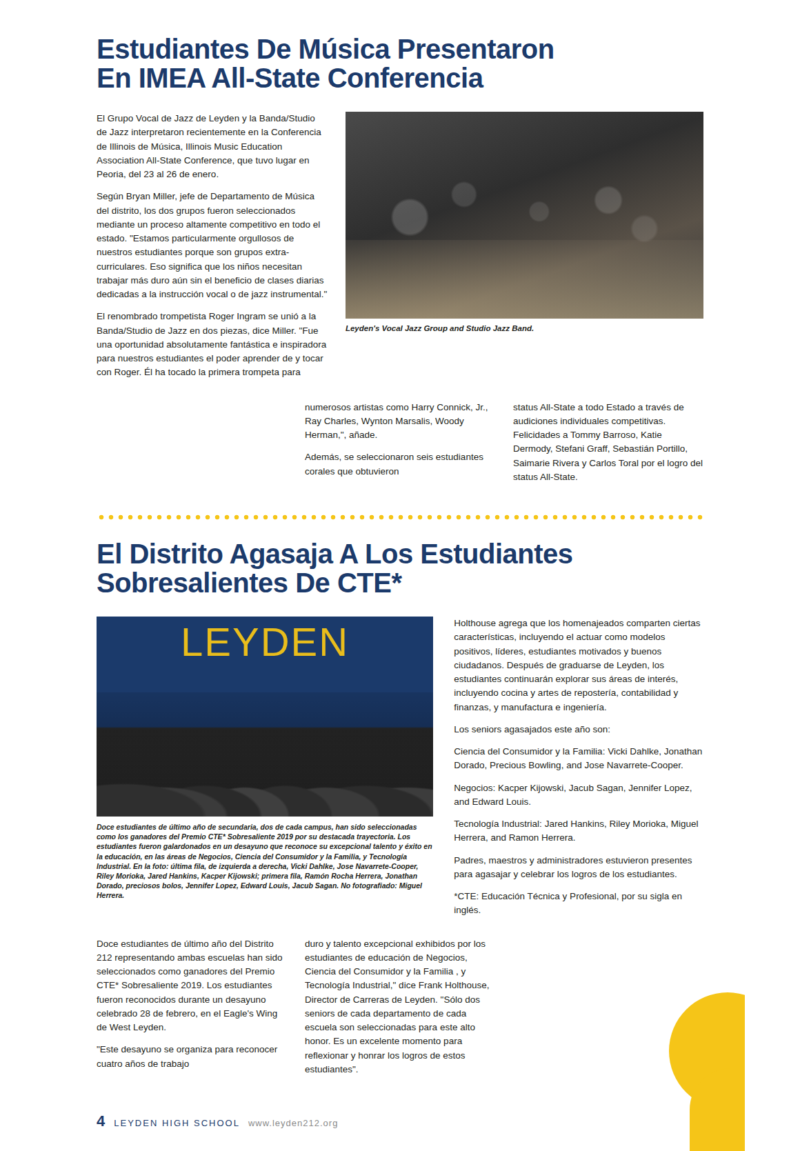Estudiantes De Música Presentaron
En IMEA All-State Conferencia
El Grupo Vocal de Jazz de Leyden y la Banda/Studio de Jazz interpretaron recientemente en la Conferencia de Illinois de Música, Illinois Music Education Association All-State Conference, que tuvo lugar en Peoria, del 23 al 26 de enero.
Según Bryan Miller, jefe de Departamento de Música del distrito, los dos grupos fueron seleccionados mediante un proceso altamente competitivo en todo el estado. "Estamos particularmente orgullosos de nuestros estudiantes porque son grupos extra-curriculares. Eso significa que los niños necesitan trabajar más duro aún sin el beneficio de clases diarias dedicadas a la instrucción vocal o de jazz instrumental."
El renombrado trompetista Roger Ingram se unió a la Banda/Studio de Jazz en dos piezas, dice Miller. "Fue una oportunidad absolutamente fantástica e inspiradora para nuestros estudiantes el poder aprender de y tocar con Roger. Él ha tocado la primera trompeta para
Leyden's Vocal Jazz Group and Studio Jazz Band.
numerosos artistas como Harry Connick, Jr., Ray Charles, Wynton Marsalis, Woody Herman,", añade.
Además, se seleccionaron seis estudiantes corales que obtuvieron
status All-State a todo Estado a través de audiciones individuales competitivas. Felicidades a Tommy Barroso, Katie Dermody, Stefani Graff, Sebastián Portillo, Saimarie Rivera y Carlos Toral por el logro del status All-State.
El Distrito Agasaja A Los Estudiantes
Sobresalientes De CTE*
LEYDEN
Doce estudiantes de último año de secundaria, dos de cada campus, han sido seleccionadas como los ganadores del Premio CTE* Sobresaliente 2019 por su destacada trayectoria. Los estudiantes fueron galardonados en un desayuno que reconoce su excepcional talento y éxito en la educación, en las áreas de Negocios, Ciencia del Consumidor y la Familia, y Tecnología Industrial. En la foto: última fila, de izquierda a derecha, Vicki Dahlke, Jose Navarrete-Cooper, Riley Morioka, Jared Hankins, Kacper Kijowski; primera fila, Ramón Rocha Herrera, Jonathan Dorado, preciosos bolos, Jennifer Lopez, Edward Louis, Jacub Sagan. No fotografiado: Miguel Herrera.
Holthouse agrega que los homenajeados comparten ciertas características, incluyendo el actuar como modelos positivos, líderes, estudiantes motivados y buenos ciudadanos. Después de graduarse de Leyden, los estudiantes continuarán explorar sus áreas de interés, incluyendo cocina y artes de repostería, contabilidad y finanzas, y manufactura e ingeniería.
Los seniors agasajados este año son:
Ciencia del Consumidor y la Familia: Vicki Dahlke, Jonathan Dorado, Precious Bowling, and Jose Navarrete-Cooper.
Negocios: Kacper Kijowski, Jacub Sagan, Jennifer Lopez, and Edward Louis.
Tecnología Industrial: Jared Hankins, Riley Morioka, Miguel Herrera, and Ramon Herrera.
Padres, maestros y administradores estuvieron presentes para agasajar y celebrar los logros de los estudiantes.
*CTE: Educación Técnica y Profesional, por su sigla en inglés.
Doce estudiantes de último año del Distrito 212 representando ambas escuelas han sido seleccionados como ganadores del Premio CTE* Sobresaliente 2019. Los estudiantes fueron reconocidos durante un desayuno celebrado 28 de febrero, en el Eagle's Wing de West Leyden.
"Este desayuno se organiza para reconocer cuatro años de trabajo
duro y talento excepcional exhibidos por los estudiantes de educación de Negocios, Ciencia del Consumidor y la Familia , y Tecnología Industrial," dice Frank Holthouse, Director de Carreras de Leyden. "Sólo dos seniors de cada departamento de cada escuela son seleccionadas para este alto honor. Es un excelente momento para reflexionar y honrar los logros de estos estudiantes".
4 LEYDEN HIGH SCHOOL www.leyden212.org